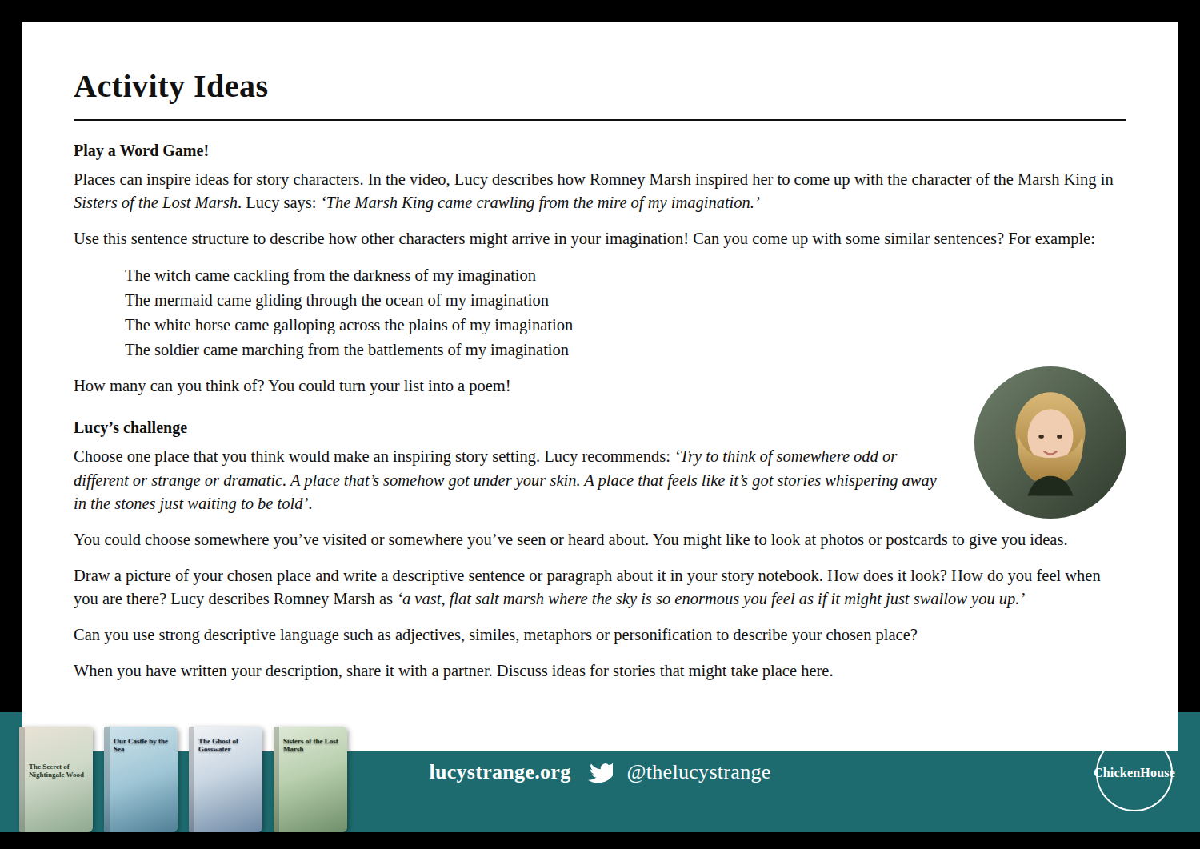Activity Ideas
Play a Word Game!
Places can inspire ideas for story characters. In the video, Lucy describes how Romney Marsh inspired her to come up with the character of the Marsh King in Sisters of the Lost Marsh. Lucy says: ‘The Marsh King came crawling from the mire of my imagination.’
Use this sentence structure to describe how other characters might arrive in your imagination! Can you come up with some similar sentences? For example:
The witch came cackling from the darkness of my imagination
The mermaid came gliding through the ocean of my imagination
The white horse came galloping across the plains of my imagination
The soldier came marching from the battlements of my imagination
How many can you think of? You could turn your list into a poem!
Lucy’s challenge
Choose one place that you think would make an inspiring story setting. Lucy recommends: ‘Try to think of somewhere odd or different or strange or dramatic. A place that’s somehow got under your skin. A place that feels like it’s got stories whispering away in the stones just waiting to be told’.
You could choose somewhere you’ve visited or somewhere you’ve seen or heard about. You might like to look at photos or postcards to give you ideas.
Draw a picture of your chosen place and write a descriptive sentence or paragraph about it in your story notebook. How does it look? How do you feel when you are there? Lucy describes Romney Marsh as ‘a vast, flat salt marsh where the sky is so enormous you feel as if it might just swallow you up.’
Can you use strong descriptive language such as adjectives, similes, metaphors or personification to describe your chosen place?
When you have written your description, share it with a partner. Discuss ideas for stories that might take place here.
The Secret of Nightingale Wood
Our Castle by the Sea
The Ghost of Gosswater
Sisters of the Lost Marsh
lucystrange.org @thelucystrange
Chicken House